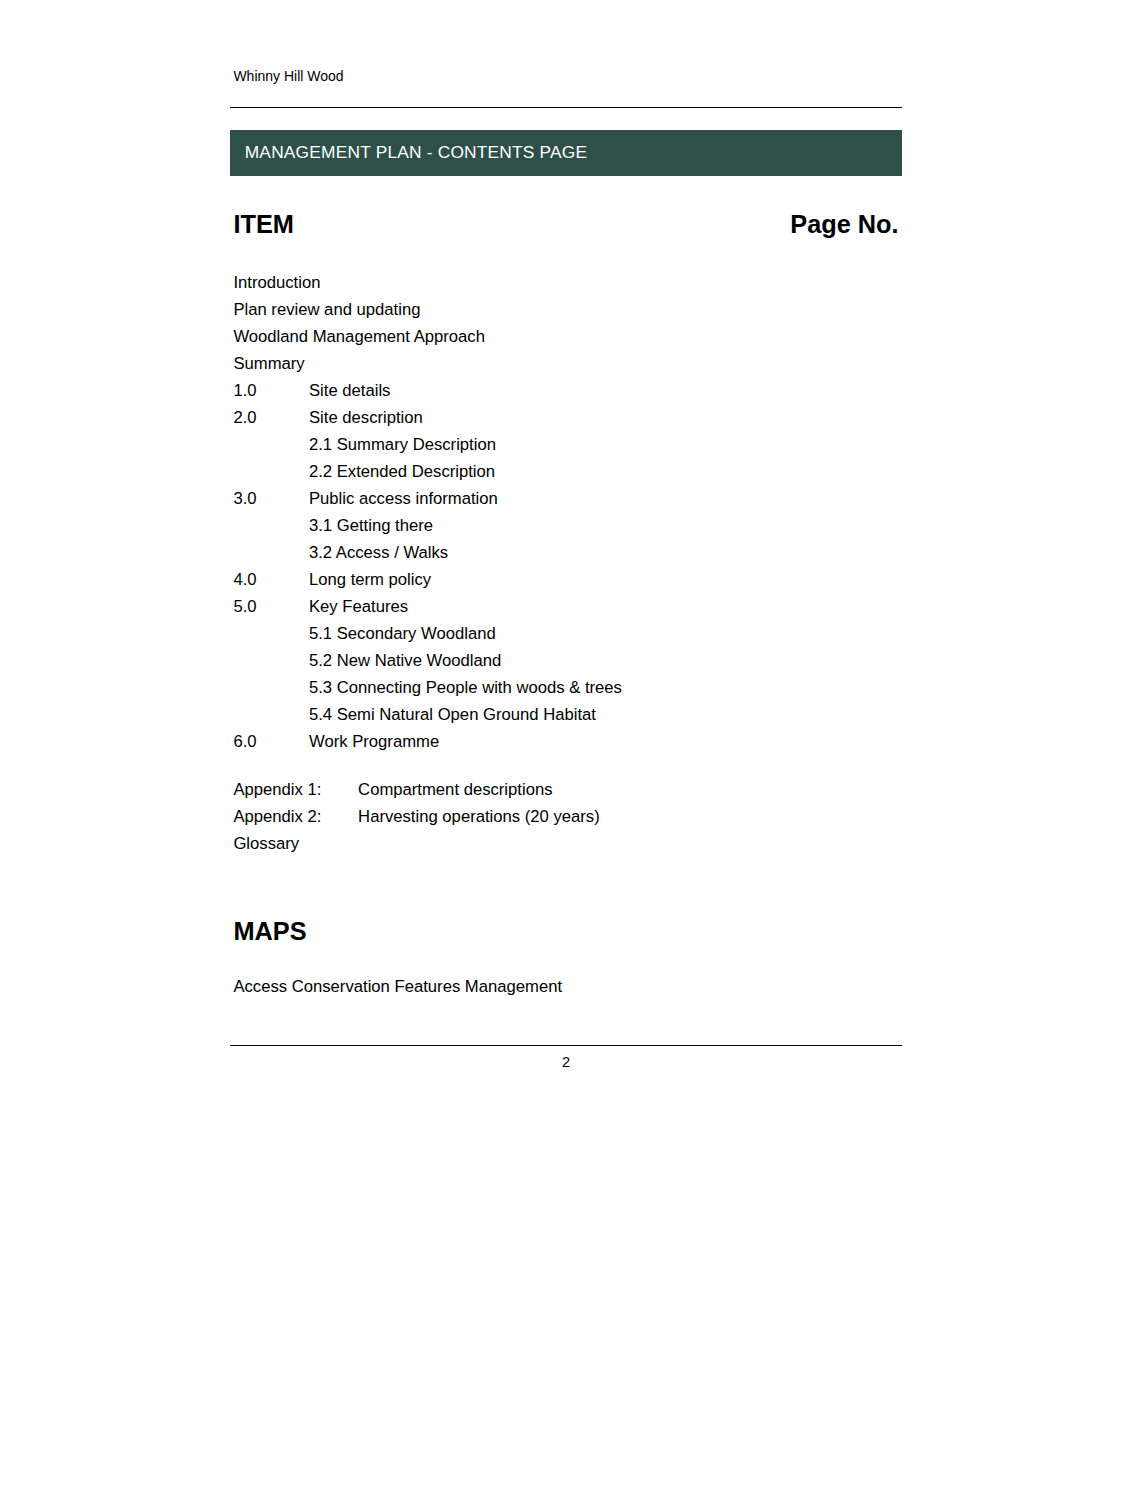Whinny Hill Wood
MANAGEMENT PLAN - CONTENTS PAGE
ITEM Page No.
Introduction Plan review and updating Woodland Management Approach Summary 1.0 Site details 2.0 Site description 2.1 Summary Description 2.2 Extended Description 3.0 Public access information 3.1 Getting there 3.2 Access / Walks 4.0 Long term policy 5.0 Key Features 5.1 Secondary Woodland 5.2 New Native Woodland 5.3 Connecting People with woods & trees 5.4 Semi Natural Open Ground Habitat 6.0 Work Programme
Appendix 1: Compartment descriptions Appendix 2: Harvesting operations (20 years) Glossary
MAPS
Access Conservation Features Management
2